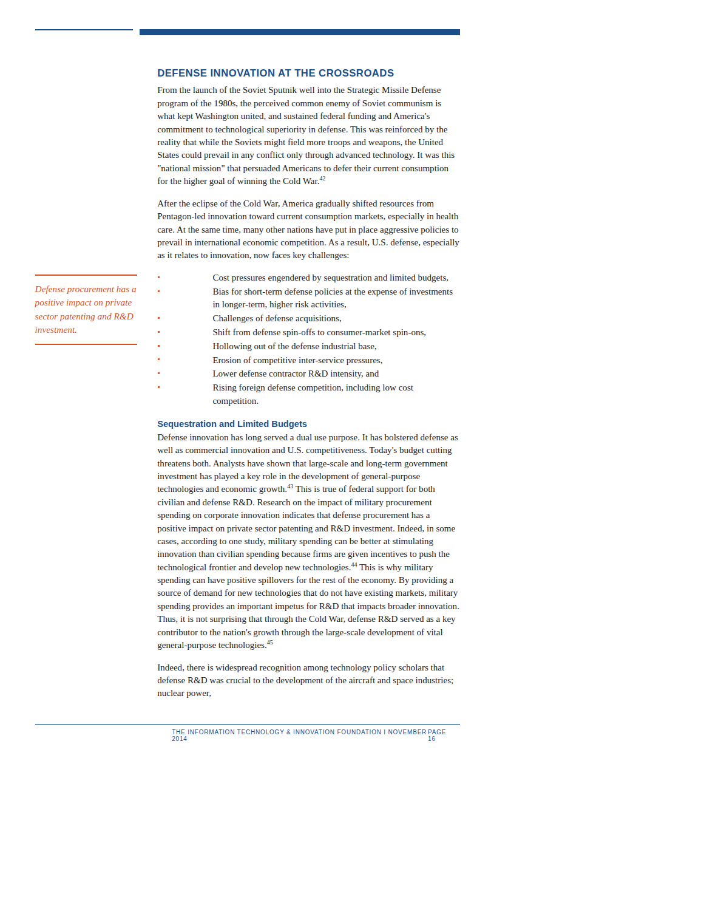Defense procurement has a positive impact on private sector patenting and R&D investment.
Defense Innovation at the Crossroads
From the launch of the Soviet Sputnik well into the Strategic Missile Defense program of the 1980s, the perceived common enemy of Soviet communism is what kept Washington united, and sustained federal funding and America's commitment to technological superiority in defense. This was reinforced by the reality that while the Soviets might field more troops and weapons, the United States could prevail in any conflict only through advanced technology. It was this "national mission" that persuaded Americans to defer their current consumption for the higher goal of winning the Cold War.42
After the eclipse of the Cold War, America gradually shifted resources from Pentagon-led innovation toward current consumption markets, especially in health care. At the same time, many other nations have put in place aggressive policies to prevail in international economic competition. As a result, U.S. defense, especially as it relates to innovation, now faces key challenges:
Cost pressures engendered by sequestration and limited budgets,
Bias for short-term defense policies at the expense of investments in longer-term, higher risk activities,
Challenges of defense acquisitions,
Shift from defense spin-offs to consumer-market spin-ons,
Hollowing out of the defense industrial base,
Erosion of competitive inter-service pressures,
Lower defense contractor R&D intensity, and
Rising foreign defense competition, including low cost competition.
Sequestration and Limited Budgets
Defense innovation has long served a dual use purpose. It has bolstered defense as well as commercial innovation and U.S. competitiveness. Today's budget cutting threatens both. Analysts have shown that large-scale and long-term government investment has played a key role in the development of general-purpose technologies and economic growth.43 This is true of federal support for both civilian and defense R&D. Research on the impact of military procurement spending on corporate innovation indicates that defense procurement has a positive impact on private sector patenting and R&D investment. Indeed, in some cases, according to one study, military spending can be better at stimulating innovation than civilian spending because firms are given incentives to push the technological frontier and develop new technologies.44 This is why military spending can have positive spillovers for the rest of the economy. By providing a source of demand for new technologies that do not have existing markets, military spending provides an important impetus for R&D that impacts broader innovation. Thus, it is not surprising that through the Cold War, defense R&D served as a key contributor to the nation's growth through the large-scale development of vital general-purpose technologies.45
Indeed, there is widespread recognition among technology policy scholars that defense R&D was crucial to the development of the aircraft and space industries; nuclear power,
THE INFORMATION TECHNOLOGY & INNOVATION FOUNDATION I NOVEMBER 2014
PAGE 16